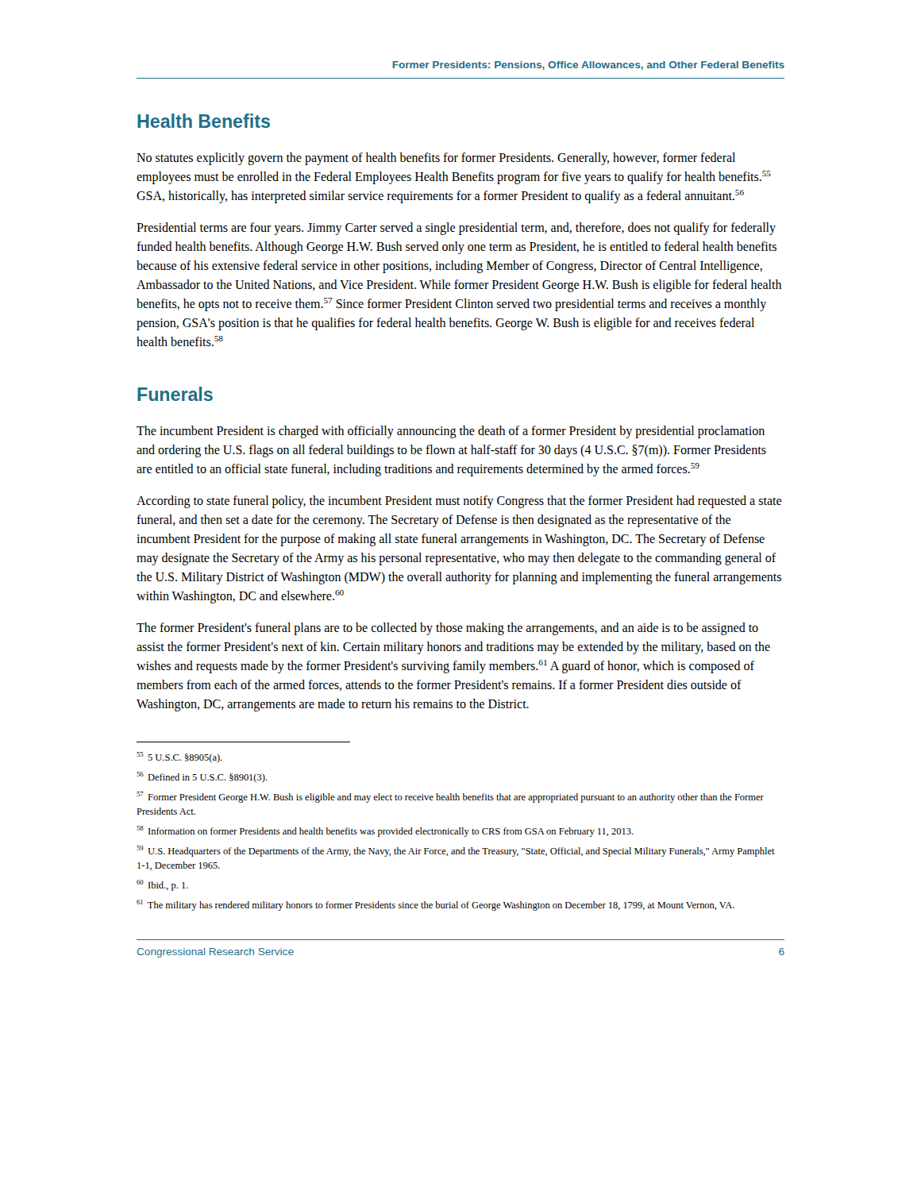Former Presidents: Pensions, Office Allowances, and Other Federal Benefits
Health Benefits
No statutes explicitly govern the payment of health benefits for former Presidents. Generally, however, former federal employees must be enrolled in the Federal Employees Health Benefits program for five years to qualify for health benefits.55 GSA, historically, has interpreted similar service requirements for a former President to qualify as a federal annuitant.56
Presidential terms are four years. Jimmy Carter served a single presidential term, and, therefore, does not qualify for federally funded health benefits. Although George H.W. Bush served only one term as President, he is entitled to federal health benefits because of his extensive federal service in other positions, including Member of Congress, Director of Central Intelligence, Ambassador to the United Nations, and Vice President. While former President George H.W. Bush is eligible for federal health benefits, he opts not to receive them.57 Since former President Clinton served two presidential terms and receives a monthly pension, GSA's position is that he qualifies for federal health benefits. George W. Bush is eligible for and receives federal health benefits.58
Funerals
The incumbent President is charged with officially announcing the death of a former President by presidential proclamation and ordering the U.S. flags on all federal buildings to be flown at half-staff for 30 days (4 U.S.C. §7(m)). Former Presidents are entitled to an official state funeral, including traditions and requirements determined by the armed forces.59
According to state funeral policy, the incumbent President must notify Congress that the former President had requested a state funeral, and then set a date for the ceremony. The Secretary of Defense is then designated as the representative of the incumbent President for the purpose of making all state funeral arrangements in Washington, DC. The Secretary of Defense may designate the Secretary of the Army as his personal representative, who may then delegate to the commanding general of the U.S. Military District of Washington (MDW) the overall authority for planning and implementing the funeral arrangements within Washington, DC and elsewhere.60
The former President's funeral plans are to be collected by those making the arrangements, and an aide is to be assigned to assist the former President's next of kin. Certain military honors and traditions may be extended by the military, based on the wishes and requests made by the former President's surviving family members.61 A guard of honor, which is composed of members from each of the armed forces, attends to the former President's remains. If a former President dies outside of Washington, DC, arrangements are made to return his remains to the District.
55 5 U.S.C. §8905(a).
56 Defined in 5 U.S.C. §8901(3).
57 Former President George H.W. Bush is eligible and may elect to receive health benefits that are appropriated pursuant to an authority other than the Former Presidents Act.
58 Information on former Presidents and health benefits was provided electronically to CRS from GSA on February 11, 2013.
59 U.S. Headquarters of the Departments of the Army, the Navy, the Air Force, and the Treasury, "State, Official, and Special Military Funerals," Army Pamphlet 1-1, December 1965.
60 Ibid., p. 1.
61 The military has rendered military honors to former Presidents since the burial of George Washington on December 18, 1799, at Mount Vernon, VA.
Congressional Research Service 6